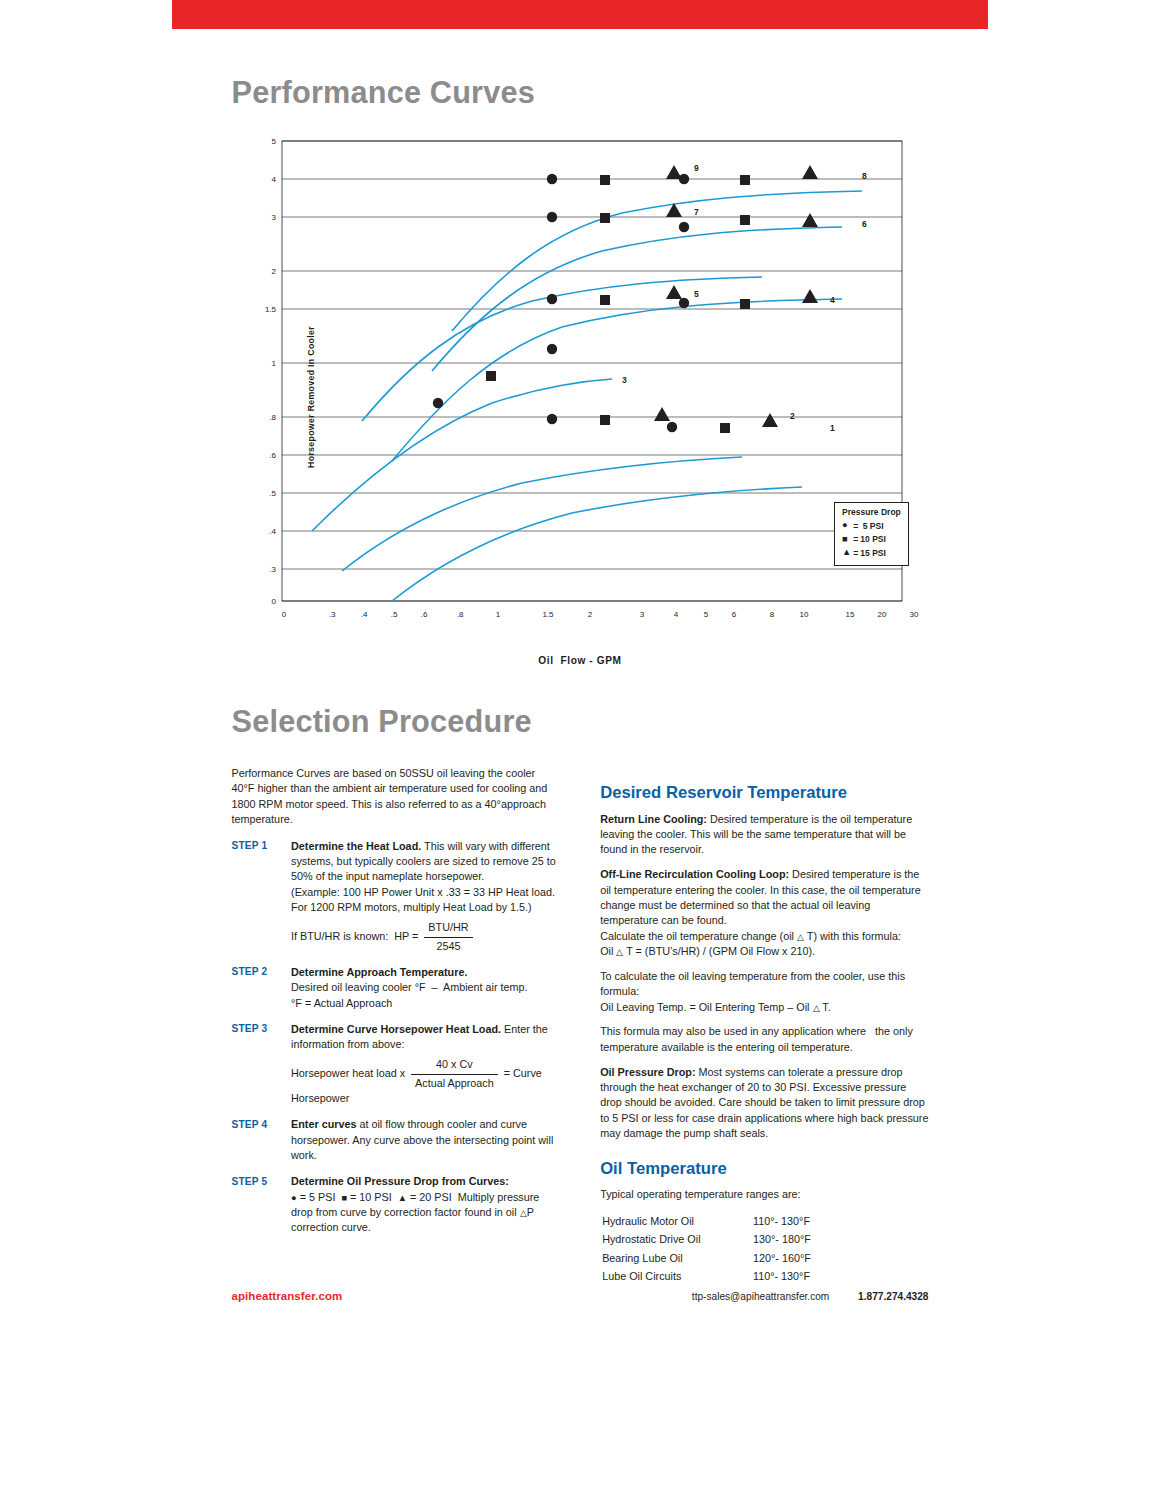Performance Curves
Horsepower Removed In Cooler
Oil Flow - GPM
5 4 3 2 1.5 1 .8 .6 .5 .4 .3 0 0 .3 .4 .5 .6 .8 1 1.5 2 3 4 5 6 8 10 15 20 30 40 1 2 3 4 5 6 7 8 9
Pressure Drop
| ● | = | 5 PSI |
| ■ | = | 10 PSI |
| ▲ | = | 15 PSI |
Selection Procedure
Performance Curves are based on 50SSU oil leaving the cooler 40°F higher than the ambient air temperature used for cooling and 1800 RPM motor speed. This is also referred to as a 40°approach temperature.
STEP 1
Determine the Heat Load. This will vary with different systems, but typically coolers are sized to remove 25 to 50% of the input nameplate horsepower.
(Example: 100 HP Power Unit x .33 = 33 HP Heat load. For 1200 RPM motors, multiply Heat Load by 1.5.)
If BTU/HR is known: HP = BTU/HR 2545
STEP 2
Determine Approach Temperature.
Desired oil leaving cooler °F – Ambient air temp.
°F = Actual Approach
STEP 3
Determine Curve Horsepower Heat Load. Enter the information from above:
Horsepower heat load x 40 x Cv Actual Approach = Curve Horsepower
STEP 4
Enter curves at oil flow through cooler and curve horsepower. Any curve above the intersecting point will work.
STEP 5
Determine Oil Pressure Drop from Curves:
● = 5 PSI ■ = 10 PSI ▲ = 20 PSI Multiply pressure drop from curve by correction factor found in oil △P correction curve.
Desired Reservoir Temperature
Return Line Cooling: Desired temperature is the oil temperature leaving the cooler. This will be the same temperature that will be found in the reservoir.
Off-Line Recirculation Cooling Loop: Desired temperature is the oil temperature entering the cooler. In this case, the oil temperature change must be determined so that the actual oil leaving temperature can be found.
Calculate the oil temperature change (oil △ T) with this formula:
Oil △ T = (BTU’s/HR) / (GPM Oil Flow x 210).
To calculate the oil leaving temperature from the cooler, use this formula:
Oil Leaving Temp. = Oil Entering Temp – Oil △ T.
This formula may also be used in any application where the only temperature available is the entering oil temperature.
Oil Pressure Drop: Most systems can tolerate a pressure drop through the heat exchanger of 20 to 30 PSI. Excessive pressure drop should be avoided. Care should be taken to limit pressure drop to 5 PSI or less for case drain applications where high back pressure may damage the pump shaft seals.
Oil Temperature
Typical operating temperature ranges are:
| Hydraulic Motor Oil | 110°- 130°F |
| Hydrostatic Drive Oil | 130°- 180°F |
| Bearing Lube Oil | 120°- 160°F |
| Lube Oil Circuits | 110°- 130°F |
apiheattransfer.com ttp-sales@apiheattransfer.com 1.877.274.4328